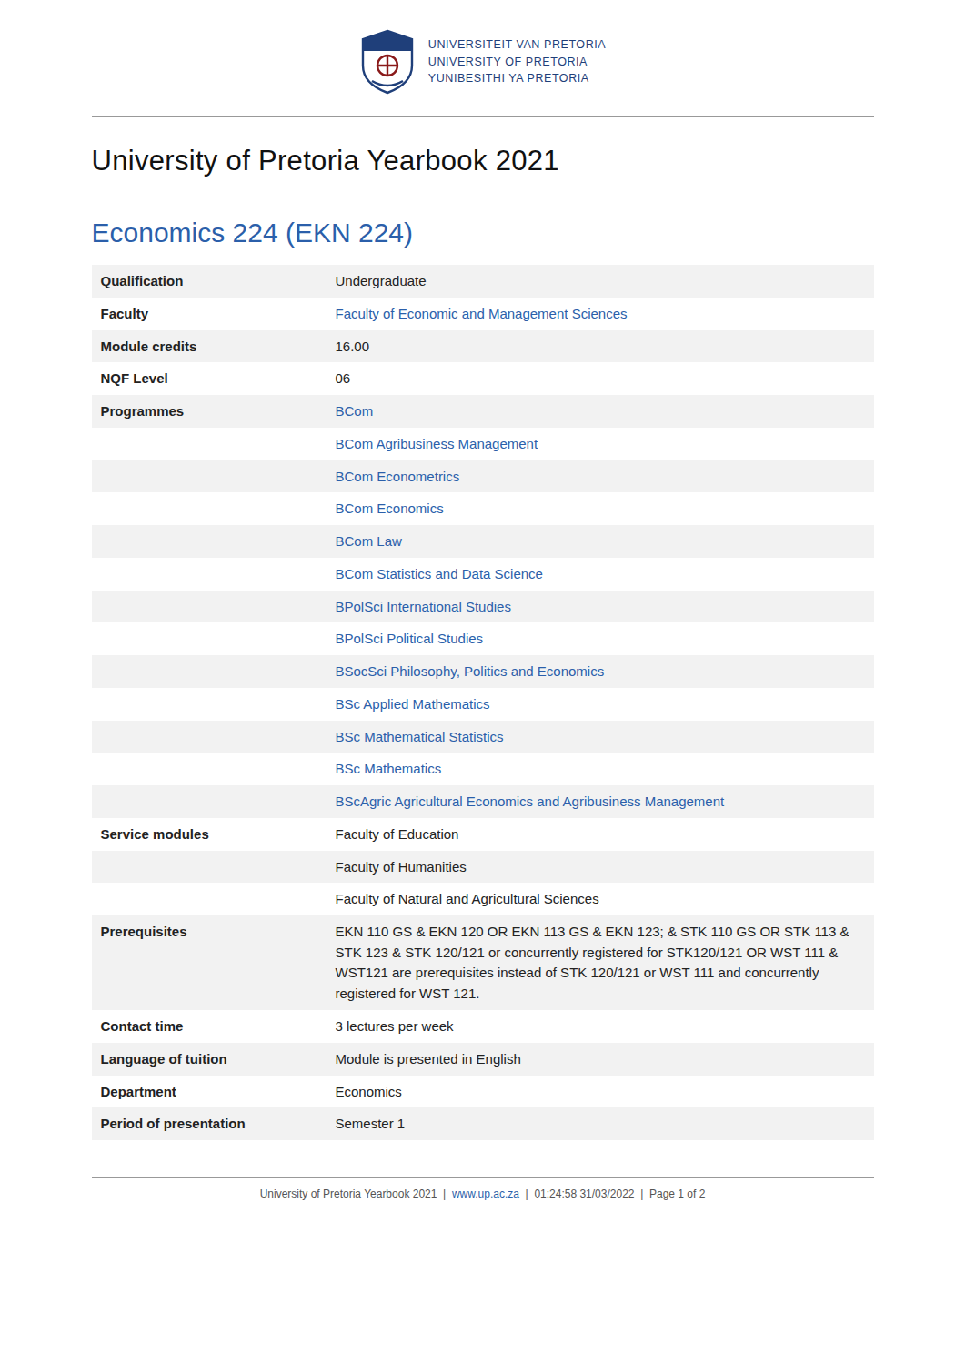Universiteit van Pretoria
University of Pretoria
Yunibesithi ya Pretoria
University of Pretoria Yearbook 2021
Economics 224 (EKN 224)
| Qualification | Undergraduate |
| Faculty | Faculty of Economic and Management Sciences |
| Module credits | 16.00 |
| NQF Level | 06 |
| Programmes | BCom |
| | BCom Agribusiness Management |
| | BCom Econometrics |
| | BCom Economics |
| | BCom Law |
| | BCom Statistics and Data Science |
| | BPolSci International Studies |
| | BPolSci Political Studies |
| | BSocSci Philosophy, Politics and Economics |
| | BSc Applied Mathematics |
| | BSc Mathematical Statistics |
| | BSc Mathematics |
| | BScAgric Agricultural Economics and Agribusiness Management |
| Service modules | Faculty of Education |
| | Faculty of Humanities |
| | Faculty of Natural and Agricultural Sciences |
| Prerequisites | EKN 110 GS & EKN 120 OR EKN 113 GS & EKN 123; & STK 110 GS OR STK 113 & STK 123 & STK 120/121 or concurrently registered for STK120/121 OR WST 111 & WST121 are prerequisites instead of STK 120/121 or WST 111 and concurrently registered for WST 121. |
| Contact time | 3 lectures per week |
| Language of tuition | Module is presented in English |
| Department | Economics |
| Period of presentation | Semester 1 |
University of Pretoria Yearbook 2021 | www.up.ac.za | 01:24:58 31/03/2022 | Page 1 of 2